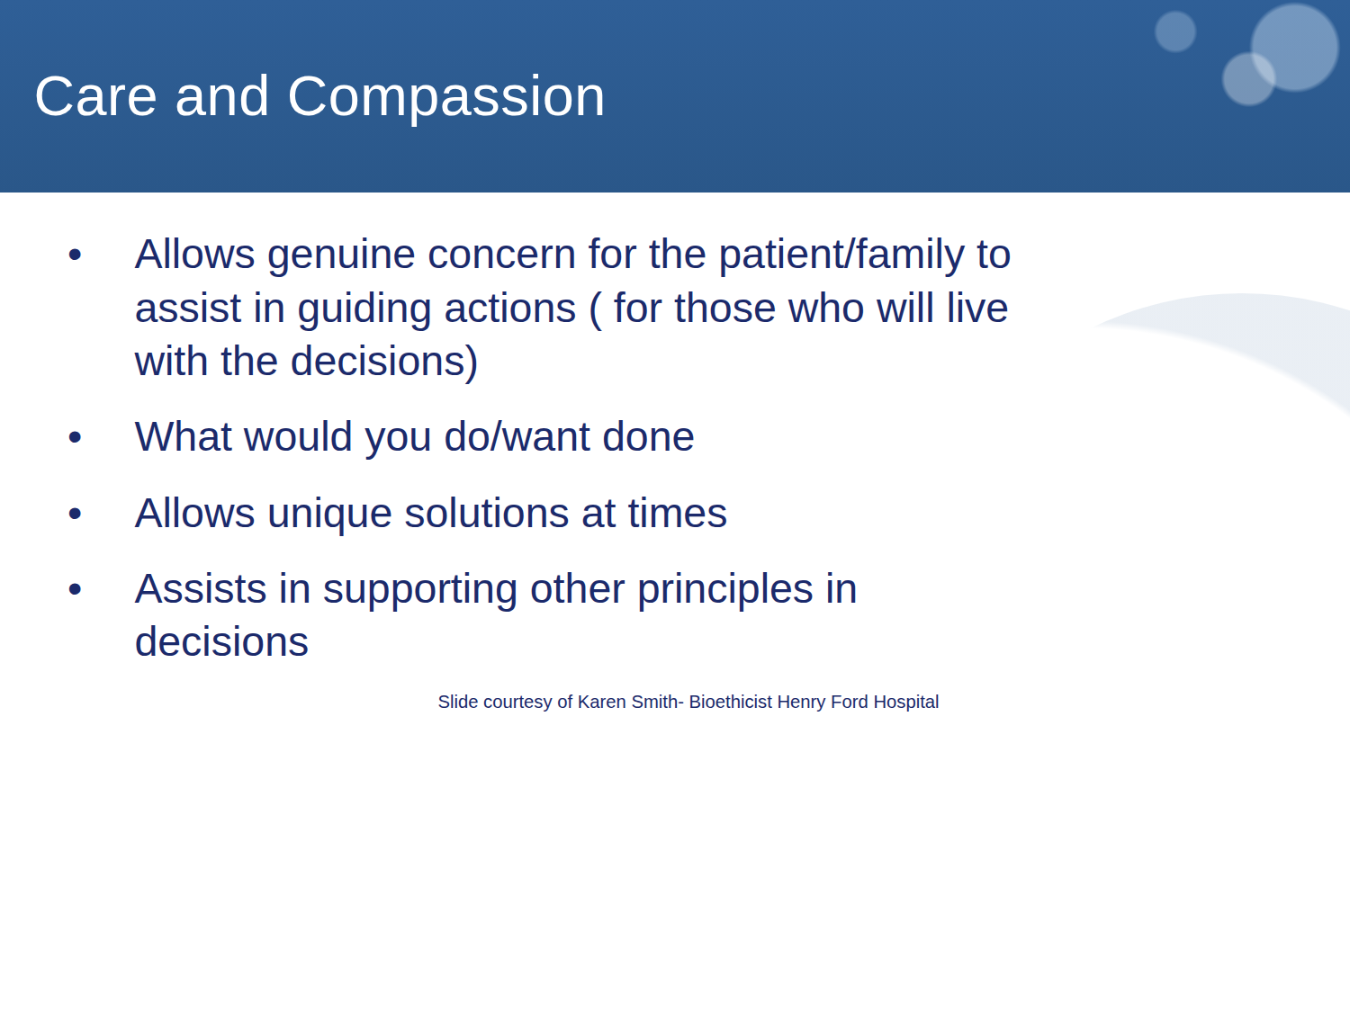Care and Compassion
Allows genuine concern for the patient/family to assist in guiding actions ( for those who will live with the decisions)
What would you do/want done
Allows unique solutions at times
Assists in supporting other principles in decisions
Slide courtesy of Karen Smith- Bioethicist Henry Ford Hospital